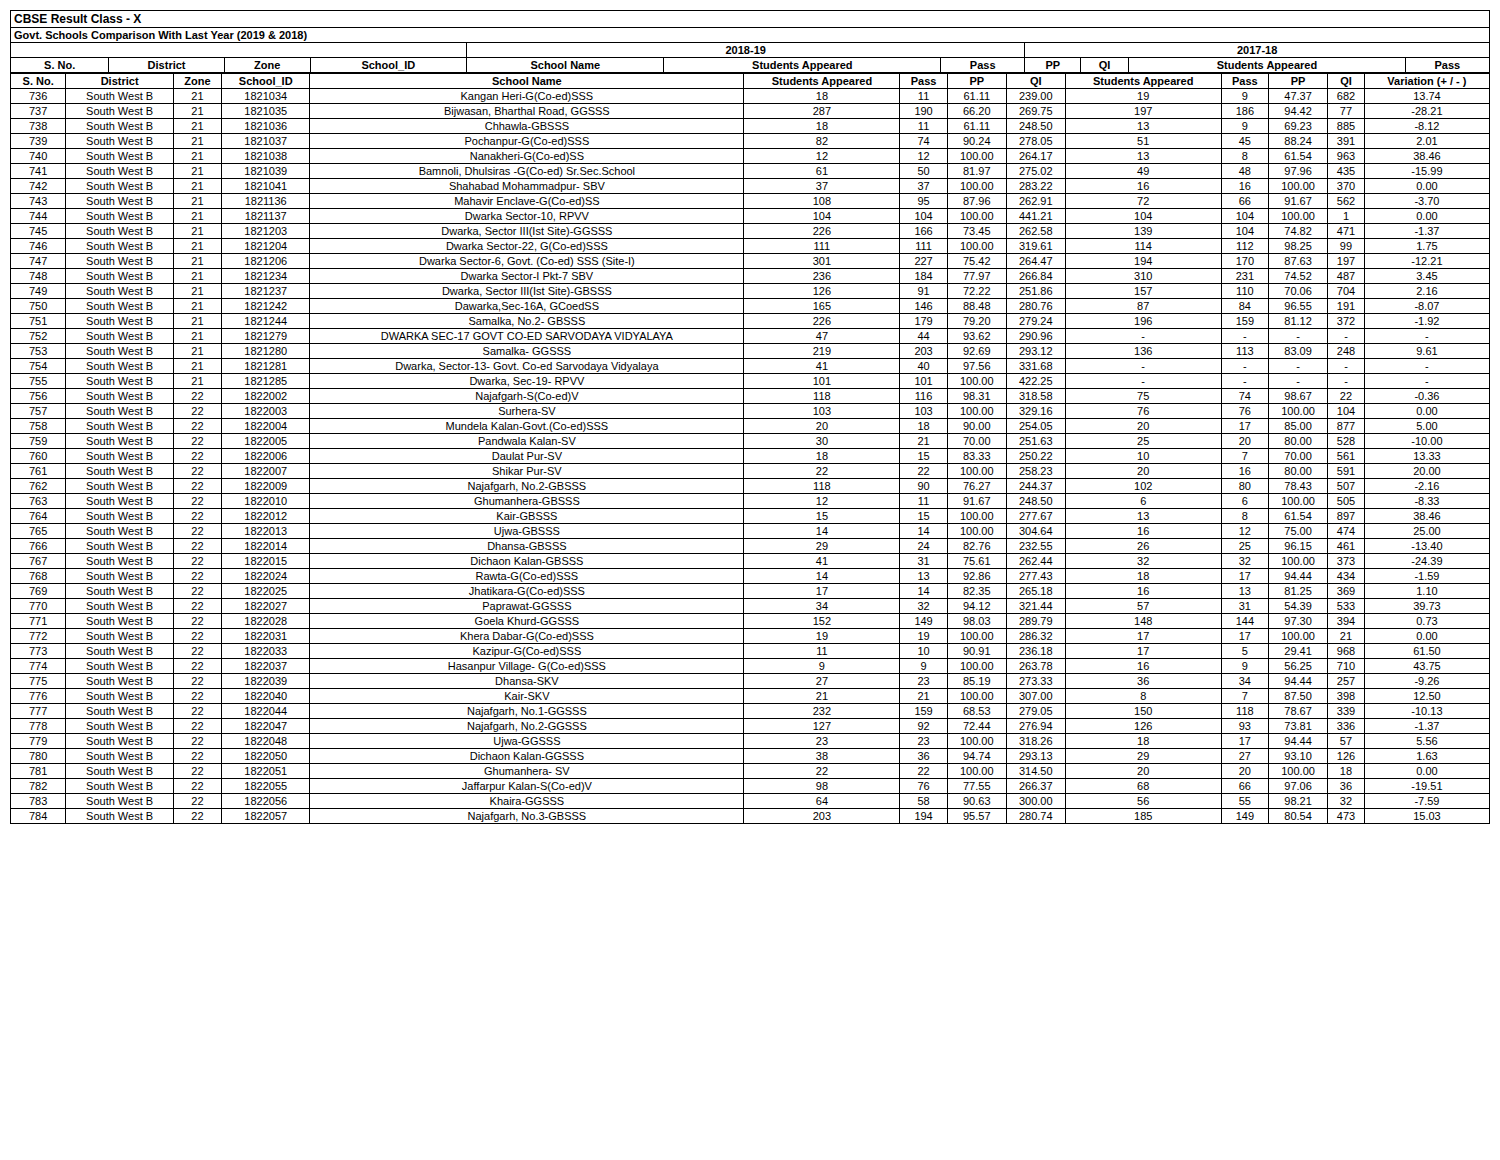| CBSE Result Class - X |
| Govt. Schools Comparison With Last Year (2019 & 2018) |
| | 2018-19 | 2017-18 |
| S. No. | District | Zone | School_ID | School Name | Students Appeared | Pass | PP | QI | Students Appeared | Pass |
| S. No. | District | Zone | School_ID | School Name | Students Appeared | Pass | PP | QI | Students Appeared | Pass | PP | QI | Variation (+ / - ) |
| --- | --- | --- | --- | --- | --- | --- | --- | --- | --- | --- | --- | --- | --- |
| 736 | South West B | 21 | 1821034 | Kangan Heri-G(Co-ed)SSS | 18 | 11 | 61.11 | 239.00 | 19 | 9 | 47.37 | 682 | 13.74 |
| 737 | South West B | 21 | 1821035 | Bijwasan, Bharthal Road, GGSSS | 287 | 190 | 66.20 | 269.75 | 197 | 186 | 94.42 | 77 | -28.21 |
| 738 | South West B | 21 | 1821036 | Chhawla-GBSSS | 18 | 11 | 61.11 | 248.50 | 13 | 9 | 69.23 | 885 | -8.12 |
| 739 | South West B | 21 | 1821037 | Pochanpur-G(Co-ed)SSS | 82 | 74 | 90.24 | 278.05 | 51 | 45 | 88.24 | 391 | 2.01 |
| 740 | South West B | 21 | 1821038 | Nanakheri-G(Co-ed)SS | 12 | 12 | 100.00 | 264.17 | 13 | 8 | 61.54 | 963 | 38.46 |
| 741 | South West B | 21 | 1821039 | Bamnoli, Dhulsiras -G(Co-ed) Sr.Sec.School | 61 | 50 | 81.97 | 275.02 | 49 | 48 | 97.96 | 435 | -15.99 |
| 742 | South West B | 21 | 1821041 | Shahabad Mohammadpur- SBV | 37 | 37 | 100.00 | 283.22 | 16 | 16 | 100.00 | 370 | 0.00 |
| 743 | South West B | 21 | 1821136 | Mahavir Enclave-G(Co-ed)SS | 108 | 95 | 87.96 | 262.91 | 72 | 66 | 91.67 | 562 | -3.70 |
| 744 | South West B | 21 | 1821137 | Dwarka Sector-10, RPVV | 104 | 104 | 100.00 | 441.21 | 104 | 104 | 100.00 | 1 | 0.00 |
| 745 | South West B | 21 | 1821203 | Dwarka, Sector III(Ist Site)-GGSSS | 226 | 166 | 73.45 | 262.58 | 139 | 104 | 74.82 | 471 | -1.37 |
| 746 | South West B | 21 | 1821204 | Dwarka Sector-22, G(Co-ed)SSS | 111 | 111 | 100.00 | 319.61 | 114 | 112 | 98.25 | 99 | 1.75 |
| 747 | South West B | 21 | 1821206 | Dwarka Sector-6, Govt. (Co-ed) SSS (Site-I) | 301 | 227 | 75.42 | 264.47 | 194 | 170 | 87.63 | 197 | -12.21 |
| 748 | South West B | 21 | 1821234 | Dwarka Sector-I Pkt-7 SBV | 236 | 184 | 77.97 | 266.84 | 310 | 231 | 74.52 | 487 | 3.45 |
| 749 | South West B | 21 | 1821237 | Dwarka, Sector III(Ist Site)-GBSSS | 126 | 91 | 72.22 | 251.86 | 157 | 110 | 70.06 | 704 | 2.16 |
| 750 | South West B | 21 | 1821242 | Dawarka,Sec-16A, GCoedSS | 165 | 146 | 88.48 | 280.76 | 87 | 84 | 96.55 | 191 | -8.07 |
| 751 | South West B | 21 | 1821244 | Samalka, No.2- GBSSS | 226 | 179 | 79.20 | 279.24 | 196 | 159 | 81.12 | 372 | -1.92 |
| 752 | South West B | 21 | 1821279 | DWARKA SEC-17 GOVT CO-ED SARVODAYA VIDYALAYA | 47 | 44 | 93.62 | 290.96 | - | - | - | - | - |
| 753 | South West B | 21 | 1821280 | Samalka- GGSSS | 219 | 203 | 92.69 | 293.12 | 136 | 113 | 83.09 | 248 | 9.61 |
| 754 | South West B | 21 | 1821281 | Dwarka, Sector-13- Govt. Co-ed Sarvodaya Vidyalaya | 41 | 40 | 97.56 | 331.68 | - | - | - | - | - |
| 755 | South West B | 21 | 1821285 | Dwarka, Sec-19- RPVV | 101 | 101 | 100.00 | 422.25 | - | - | - | - | - |
| 756 | South West B | 22 | 1822002 | Najafgarh-S(Co-ed)V | 118 | 116 | 98.31 | 318.58 | 75 | 74 | 98.67 | 22 | -0.36 |
| 757 | South West B | 22 | 1822003 | Surhera-SV | 103 | 103 | 100.00 | 329.16 | 76 | 76 | 100.00 | 104 | 0.00 |
| 758 | South West B | 22 | 1822004 | Mundela Kalan-Govt.(Co-ed)SSS | 20 | 18 | 90.00 | 254.05 | 20 | 17 | 85.00 | 877 | 5.00 |
| 759 | South West B | 22 | 1822005 | Pandwala Kalan-SV | 30 | 21 | 70.00 | 251.63 | 25 | 20 | 80.00 | 528 | -10.00 |
| 760 | South West B | 22 | 1822006 | Daulat Pur-SV | 18 | 15 | 83.33 | 250.22 | 10 | 7 | 70.00 | 561 | 13.33 |
| 761 | South West B | 22 | 1822007 | Shikar Pur-SV | 22 | 22 | 100.00 | 258.23 | 20 | 16 | 80.00 | 591 | 20.00 |
| 762 | South West B | 22 | 1822009 | Najafgarh, No.2-GBSSS | 118 | 90 | 76.27 | 244.37 | 102 | 80 | 78.43 | 507 | -2.16 |
| 763 | South West B | 22 | 1822010 | Ghumanhera-GBSSS | 12 | 11 | 91.67 | 248.50 | 6 | 6 | 100.00 | 505 | -8.33 |
| 764 | South West B | 22 | 1822012 | Kair-GBSSS | 15 | 15 | 100.00 | 277.67 | 13 | 8 | 61.54 | 897 | 38.46 |
| 765 | South West B | 22 | 1822013 | Ujwa-GBSSS | 14 | 14 | 100.00 | 304.64 | 16 | 12 | 75.00 | 474 | 25.00 |
| 766 | South West B | 22 | 1822014 | Dhansa-GBSSS | 29 | 24 | 82.76 | 232.55 | 26 | 25 | 96.15 | 461 | -13.40 |
| 767 | South West B | 22 | 1822015 | Dichaon Kalan-GBSSS | 41 | 31 | 75.61 | 262.44 | 32 | 32 | 100.00 | 373 | -24.39 |
| 768 | South West B | 22 | 1822024 | Rawta-G(Co-ed)SSS | 14 | 13 | 92.86 | 277.43 | 18 | 17 | 94.44 | 434 | -1.59 |
| 769 | South West B | 22 | 1822025 | Jhatikara-G(Co-ed)SSS | 17 | 14 | 82.35 | 265.18 | 16 | 13 | 81.25 | 369 | 1.10 |
| 770 | South West B | 22 | 1822027 | Paprawat-GGSSS | 34 | 32 | 94.12 | 321.44 | 57 | 31 | 54.39 | 533 | 39.73 |
| 771 | South West B | 22 | 1822028 | Goela Khurd-GGSSS | 152 | 149 | 98.03 | 289.79 | 148 | 144 | 97.30 | 394 | 0.73 |
| 772 | South West B | 22 | 1822031 | Khera Dabar-G(Co-ed)SSS | 19 | 19 | 100.00 | 286.32 | 17 | 17 | 100.00 | 21 | 0.00 |
| 773 | South West B | 22 | 1822033 | Kazipur-G(Co-ed)SSS | 11 | 10 | 90.91 | 236.18 | 17 | 5 | 29.41 | 968 | 61.50 |
| 774 | South West B | 22 | 1822037 | Hasanpur Village- G(Co-ed)SSS | 9 | 9 | 100.00 | 263.78 | 16 | 9 | 56.25 | 710 | 43.75 |
| 775 | South West B | 22 | 1822039 | Dhansa-SKV | 27 | 23 | 85.19 | 273.33 | 36 | 34 | 94.44 | 257 | -9.26 |
| 776 | South West B | 22 | 1822040 | Kair-SKV | 21 | 21 | 100.00 | 307.00 | 8 | 7 | 87.50 | 398 | 12.50 |
| 777 | South West B | 22 | 1822044 | Najafgarh, No.1-GGSSS | 232 | 159 | 68.53 | 279.05 | 150 | 118 | 78.67 | 339 | -10.13 |
| 778 | South West B | 22 | 1822047 | Najafgarh, No.2-GGSSS | 127 | 92 | 72.44 | 276.94 | 126 | 93 | 73.81 | 336 | -1.37 |
| 779 | South West B | 22 | 1822048 | Ujwa-GGSSS | 23 | 23 | 100.00 | 318.26 | 18 | 17 | 94.44 | 57 | 5.56 |
| 780 | South West B | 22 | 1822050 | Dichaon Kalan-GGSSS | 38 | 36 | 94.74 | 293.13 | 29 | 27 | 93.10 | 126 | 1.63 |
| 781 | South West B | 22 | 1822051 | Ghumanhera- SV | 22 | 22 | 100.00 | 314.50 | 20 | 20 | 100.00 | 18 | 0.00 |
| 782 | South West B | 22 | 1822055 | Jaffarpur Kalan-S(Co-ed)V | 98 | 76 | 77.55 | 266.37 | 68 | 66 | 97.06 | 36 | -19.51 |
| 783 | South West B | 22 | 1822056 | Khaira-GGSSS | 64 | 58 | 90.63 | 300.00 | 56 | 55 | 98.21 | 32 | -7.59 |
| 784 | South West B | 22 | 1822057 | Najafgarh, No.3-GBSSS | 203 | 194 | 95.57 | 280.74 | 185 | 149 | 80.54 | 473 | 15.03 |